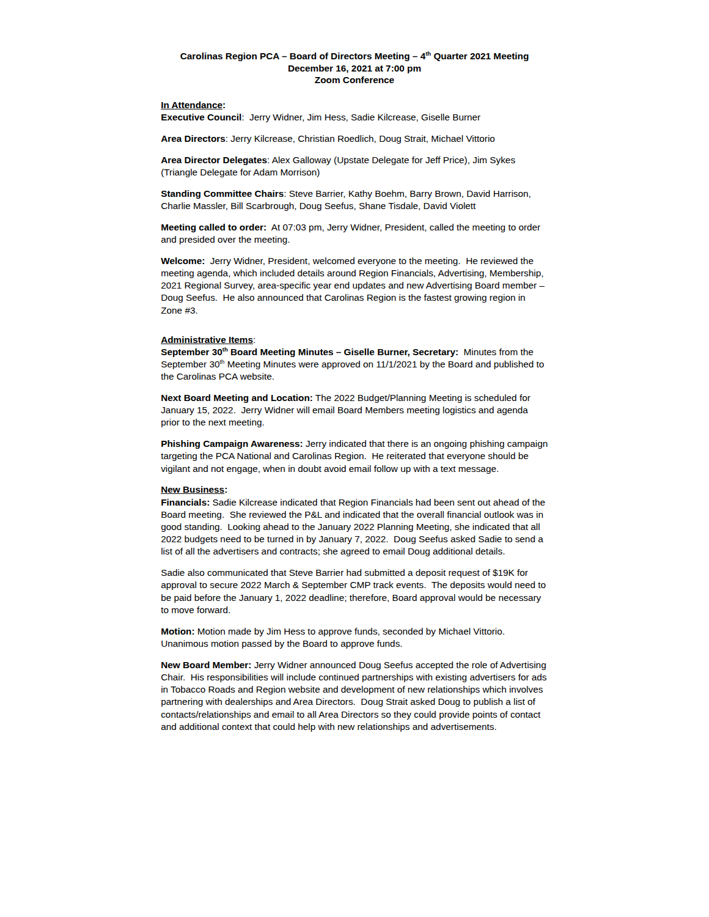Carolinas Region PCA – Board of Directors Meeting – 4th Quarter 2021 Meeting December 16, 2021 at 7:00 pm Zoom Conference
In Attendance:
Executive Council: Jerry Widner, Jim Hess, Sadie Kilcrease, Giselle Burner
Area Directors: Jerry Kilcrease, Christian Roedlich, Doug Strait, Michael Vittorio
Area Director Delegates: Alex Galloway (Upstate Delegate for Jeff Price), Jim Sykes (Triangle Delegate for Adam Morrison)
Standing Committee Chairs: Steve Barrier, Kathy Boehm, Barry Brown, David Harrison, Charlie Massler, Bill Scarbrough, Doug Seefus, Shane Tisdale, David Violett
Meeting called to order: At 07:03 pm, Jerry Widner, President, called the meeting to order and presided over the meeting.
Welcome: Jerry Widner, President, welcomed everyone to the meeting. He reviewed the meeting agenda, which included details around Region Financials, Advertising, Membership, 2021 Regional Survey, area-specific year end updates and new Advertising Board member – Doug Seefus. He also announced that Carolinas Region is the fastest growing region in Zone #3.
Administrative Items:
September 30th Board Meeting Minutes – Giselle Burner, Secretary: Minutes from the September 30th Meeting Minutes were approved on 11/1/2021 by the Board and published to the Carolinas PCA website.
Next Board Meeting and Location: The 2022 Budget/Planning Meeting is scheduled for January 15, 2022. Jerry Widner will email Board Members meeting logistics and agenda prior to the next meeting.
Phishing Campaign Awareness: Jerry indicated that there is an ongoing phishing campaign targeting the PCA National and Carolinas Region. He reiterated that everyone should be vigilant and not engage, when in doubt avoid email follow up with a text message.
New Business:
Financials: Sadie Kilcrease indicated that Region Financials had been sent out ahead of the Board meeting. She reviewed the P&L and indicated that the overall financial outlook was in good standing. Looking ahead to the January 2022 Planning Meeting, she indicated that all 2022 budgets need to be turned in by January 7, 2022. Doug Seefus asked Sadie to send a list of all the advertisers and contracts; she agreed to email Doug additional details.
Sadie also communicated that Steve Barrier had submitted a deposit request of $19K for approval to secure 2022 March & September CMP track events. The deposits would need to be paid before the January 1, 2022 deadline; therefore, Board approval would be necessary to move forward.
Motion: Motion made by Jim Hess to approve funds, seconded by Michael Vittorio. Unanimous motion passed by the Board to approve funds.
New Board Member: Jerry Widner announced Doug Seefus accepted the role of Advertising Chair. His responsibilities will include continued partnerships with existing advertisers for ads in Tobacco Roads and Region website and development of new relationships which involves partnering with dealerships and Area Directors. Doug Strait asked Doug to publish a list of contacts/relationships and email to all Area Directors so they could provide points of contact and additional context that could help with new relationships and advertisements.